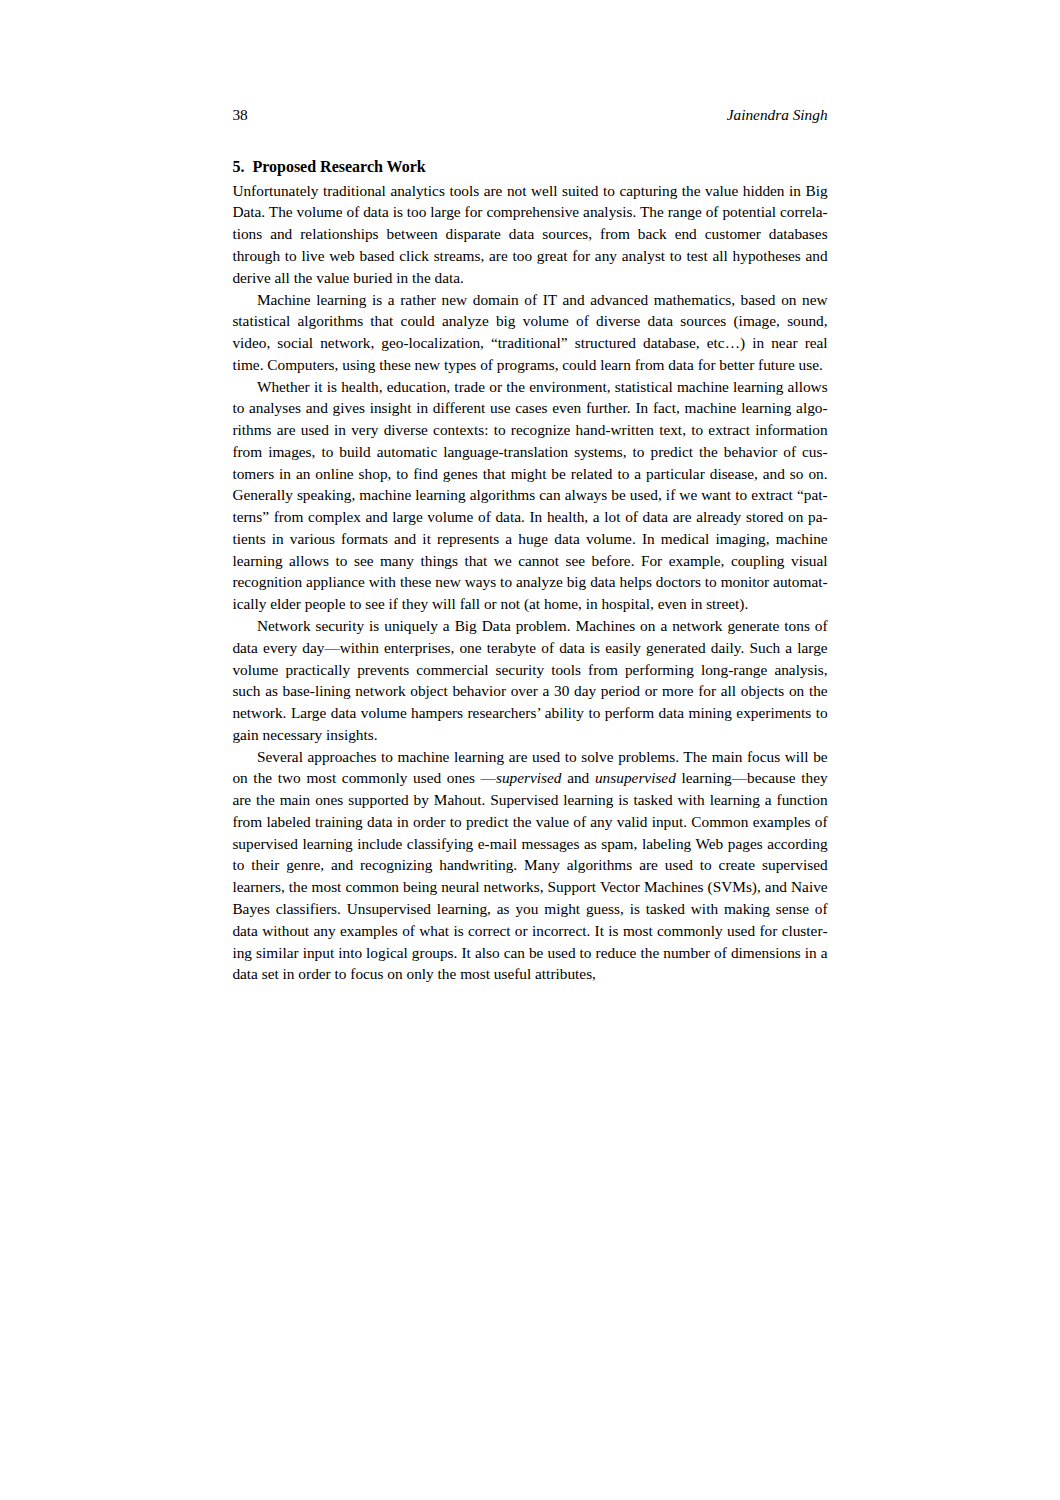38 Jainendra Singh
5. Proposed Research Work
Unfortunately traditional analytics tools are not well suited to capturing the value hidden in Big Data. The volume of data is too large for comprehensive analysis. The range of potential correlations and relationships between disparate data sources, from back end customer databases through to live web based click streams, are too great for any analyst to test all hypotheses and derive all the value buried in the data.
Machine learning is a rather new domain of IT and advanced mathematics, based on new statistical algorithms that could analyze big volume of diverse data sources (image, sound, video, social network, geo-localization, “traditional” structured database, etc…) in near real time. Computers, using these new types of programs, could learn from data for better future use.
Whether it is health, education, trade or the environment, statistical machine learning allows to analyses and gives insight in different use cases even further. In fact, machine learning algorithms are used in very diverse contexts: to recognize hand-written text, to extract information from images, to build automatic language-translation systems, to predict the behavior of customers in an online shop, to find genes that might be related to a particular disease, and so on. Generally speaking, machine learning algorithms can always be used, if we want to extract “patterns” from complex and large volume of data. In health, a lot of data are already stored on patients in various formats and it represents a huge data volume. In medical imaging, machine learning allows to see many things that we cannot see before. For example, coupling visual recognition appliance with these new ways to analyze big data helps doctors to monitor automatically elder people to see if they will fall or not (at home, in hospital, even in street).
Network security is uniquely a Big Data problem. Machines on a network generate tons of data every day—within enterprises, one terabyte of data is easily generated daily. Such a large volume practically prevents commercial security tools from performing long-range analysis, such as base-lining network object behavior over a 30 day period or more for all objects on the network. Large data volume hampers researchers’ ability to perform data mining experiments to gain necessary insights.
Several approaches to machine learning are used to solve problems. The main focus will be on the two most commonly used ones —supervised and unsupervised learning—because they are the main ones supported by Mahout. Supervised learning is tasked with learning a function from labeled training data in order to predict the value of any valid input. Common examples of supervised learning include classifying e-mail messages as spam, labeling Web pages according to their genre, and recognizing handwriting. Many algorithms are used to create supervised learners, the most common being neural networks, Support Vector Machines (SVMs), and Naive Bayes classifiers. Unsupervised learning, as you might guess, is tasked with making sense of data without any examples of what is correct or incorrect. It is most commonly used for clustering similar input into logical groups. It also can be used to reduce the number of dimensions in a data set in order to focus on only the most useful attributes,